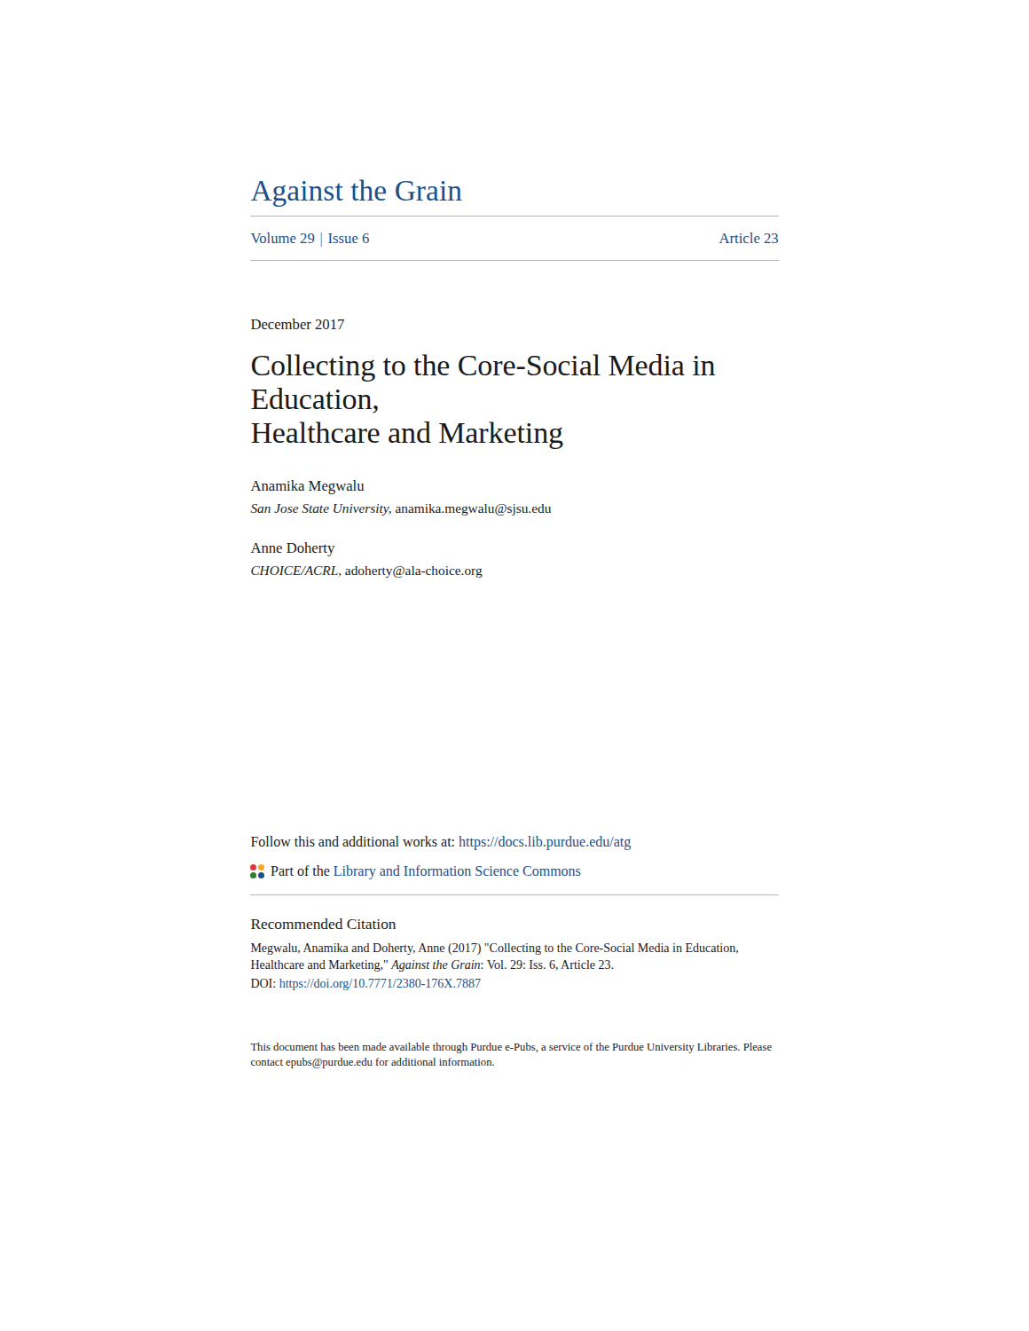Against the Grain
Volume 29|Issue 6
Article 23
December 2017
Collecting to the Core-Social Media in Education,
Healthcare and Marketing
Anamika Megwalu
San Jose State University, anamika.megwalu@sjsu.edu
Anne Doherty
CHOICE/ACRL, adoherty@ala-choice.org
Follow this and additional works at: https://docs.lib.purdue.edu/atg
Part of the Library and Information Science Commons
Recommended Citation
Megwalu, Anamika and Doherty, Anne (2017) "Collecting to the Core-Social Media in Education, Healthcare and Marketing," Against the Grain: Vol. 29: Iss. 6, Article 23.
DOI: https://doi.org/10.7771/2380-176X.7887
This document has been made available through Purdue e-Pubs, a service of the Purdue University Libraries. Please contact epubs@purdue.edu for additional information.